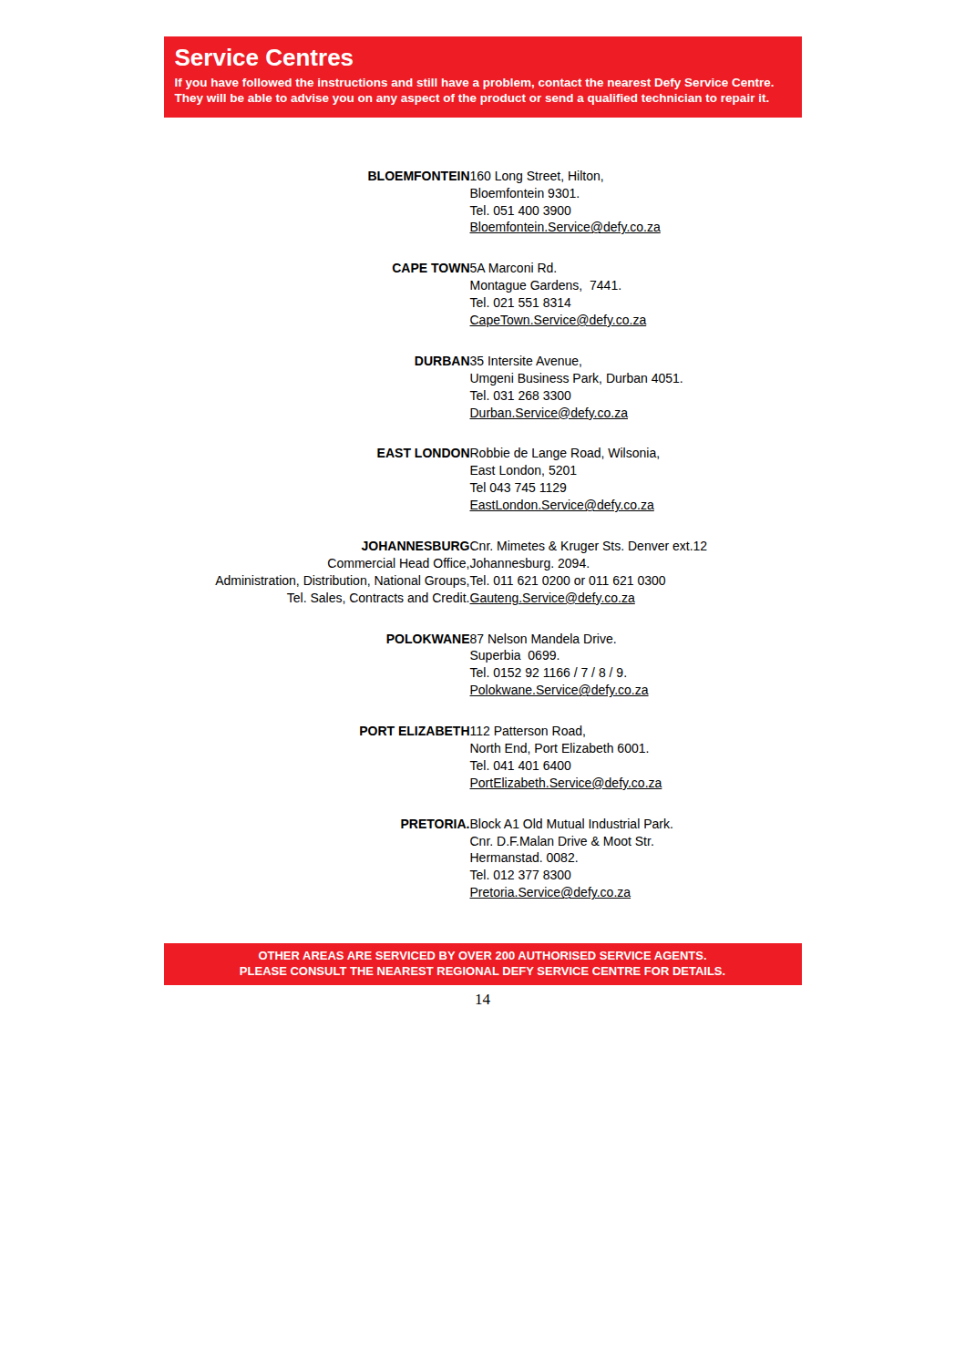Service Centres
If you have followed the instructions and still have a problem, contact the nearest Defy Service Centre. They will be able to advise you on any aspect of the product or send a qualified technician to repair it.
| BLOEMFONTEIN | 160 Long Street, Hilton, Bloemfontein 9301. Tel. 051 400 3900 Bloemfontein.Service@defy.co.za |
| CAPE TOWN | 5A Marconi Rd. Montague Gardens, 7441. Tel. 021 551 8314 CapeTown.Service@defy.co.za |
| DURBAN | 35 Intersite Avenue, Umgeni Business Park, Durban 4051. Tel. 031 268 3300 Durban.Service@defy.co.za |
| EAST LONDON | Robbie de Lange Road, Wilsonia, East London, 5201 Tel 043 745 1129 EastLondon.Service@defy.co.za |
| JOHANNESBURG Commercial Head Office, Administration, Distribution, National Groups, Tel. Sales, Contracts and Credit. | Cnr. Mimetes & Kruger Sts. Denver ext.12 Johannesburg. 2094. Tel. 011 621 0200 or 011 621 0300 Gauteng.Service@defy.co.za |
| POLOKWANE | 87 Nelson Mandela Drive. Superbia 0699. Tel. 0152 92 1166 / 7 / 8 / 9. Polokwane.Service@defy.co.za |
| PORT ELIZABETH | 112 Patterson Road, North End, Port Elizabeth 6001. Tel. 041 401 6400 PortElizabeth.Service@defy.co.za |
| PRETORIA. | Block A1 Old Mutual Industrial Park. Cnr. D.F.Malan Drive & Moot Str. Hermanstad. 0082. Tel. 012 377 8300 Pretoria.Service@defy.co.za |
OTHER AREAS ARE SERVICED BY OVER 200 AUTHORISED SERVICE AGENTS.
PLEASE CONSULT THE NEAREST REGIONAL DEFY SERVICE CENTRE FOR DETAILS.
14